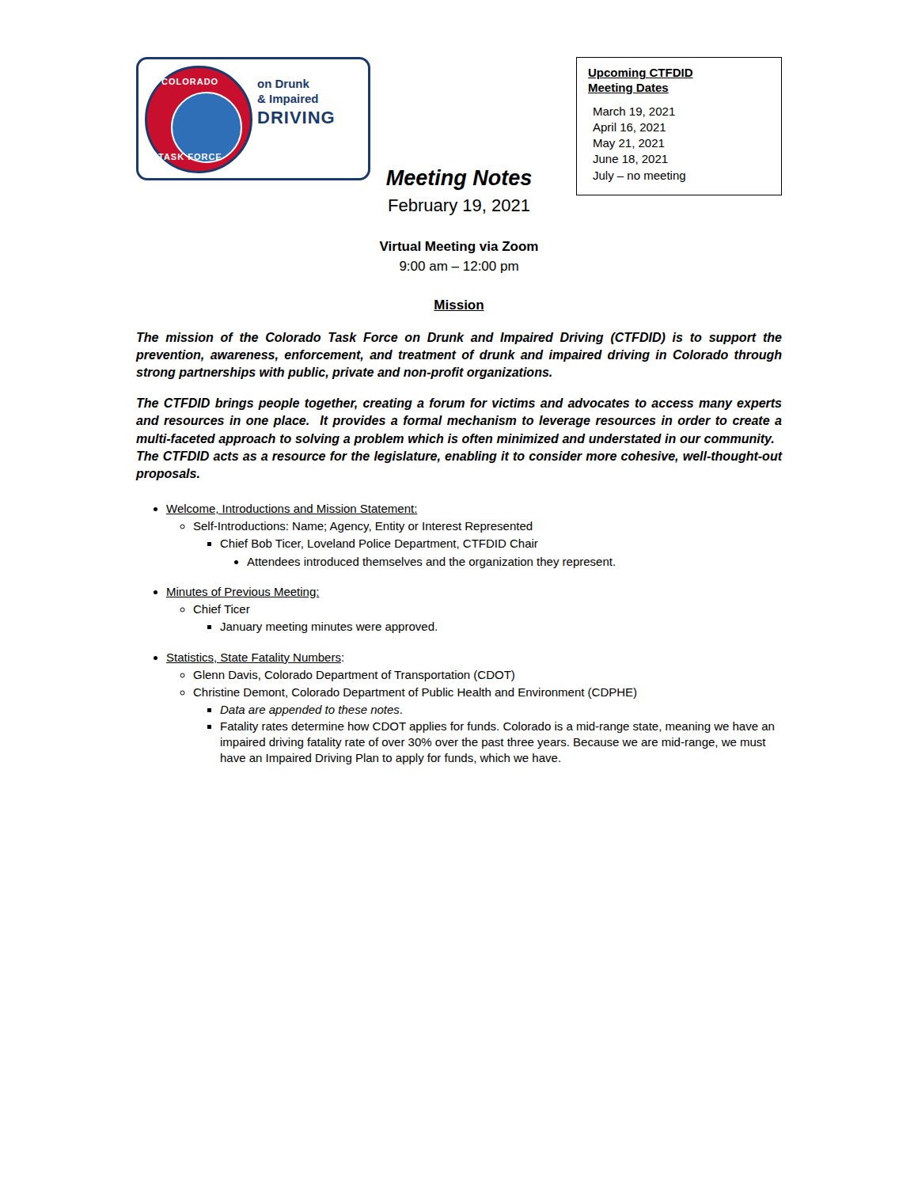COLORADO
TASK FORCE
on Drunk
& Impaired
DRIVING
Upcoming CTFDID
Meeting Dates
March 19, 2021
April 16, 2021
May 21, 2021
June 18, 2021
July – no meeting
Meeting Notes
February 19, 2021
Virtual Meeting via Zoom
9:00 am – 12:00 pm
Mission
The mission of the Colorado Task Force on Drunk and Impaired Driving (CTFDID) is to support the prevention, awareness, enforcement, and treatment of drunk and impaired driving in Colorado through strong partnerships with public, private and non-profit organizations.
The CTFDID brings people together, creating a forum for victims and advocates to access many experts and resources in one place. It provides a formal mechanism to leverage resources in order to create a multi-faceted approach to solving a problem which is often minimized and understated in our community. The CTFDID acts as a resource for the legislature, enabling it to consider more cohesive, well-thought-out proposals.
Welcome, Introductions and Mission Statement:
Self-Introductions: Name; Agency, Entity or Interest Represented
Chief Bob Ticer, Loveland Police Department, CTFDID Chair
Attendees introduced themselves and the organization they represent.
Minutes of Previous Meeting:
Chief Ticer
January meeting minutes were approved.
Statistics, State Fatality Numbers:
Glenn Davis, Colorado Department of Transportation (CDOT)
Christine Demont, Colorado Department of Public Health and Environment (CDPHE)
Data are appended to these notes.
Fatality rates determine how CDOT applies for funds. Colorado is a mid-range state, meaning we have an impaired driving fatality rate of over 30% over the past three years. Because we are mid-range, we must have an Impaired Driving Plan to apply for funds, which we have.